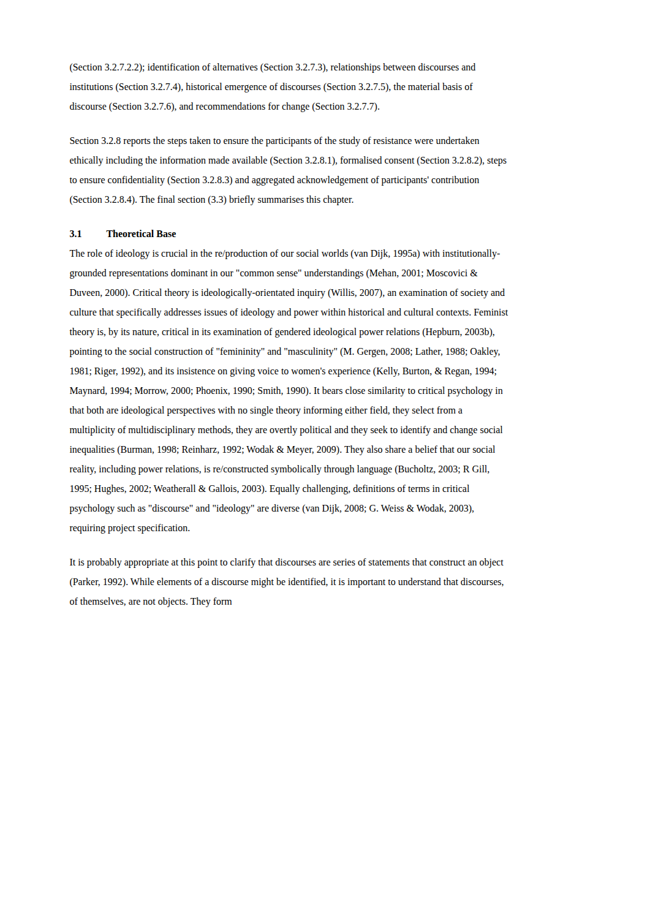(Section 3.2.7.2.2); identification of alternatives (Section 3.2.7.3), relationships between discourses and institutions (Section 3.2.7.4), historical emergence of discourses (Section 3.2.7.5), the material basis of discourse (Section 3.2.7.6), and recommendations for change (Section 3.2.7.7).
Section 3.2.8 reports the steps taken to ensure the participants of the study of resistance were undertaken ethically including the information made available (Section 3.2.8.1), formalised consent (Section 3.2.8.2), steps to ensure confidentiality (Section 3.2.8.3) and aggregated acknowledgement of participants' contribution (Section 3.2.8.4). The final section (3.3) briefly summarises this chapter.
3.1 Theoretical Base
The role of ideology is crucial in the re/production of our social worlds (van Dijk, 1995a) with institutionally-grounded representations dominant in our "common sense" understandings (Mehan, 2001; Moscovici & Duveen, 2000). Critical theory is ideologically-orientated inquiry (Willis, 2007), an examination of society and culture that specifically addresses issues of ideology and power within historical and cultural contexts. Feminist theory is, by its nature, critical in its examination of gendered ideological power relations (Hepburn, 2003b), pointing to the social construction of "femininity" and "masculinity" (M. Gergen, 2008; Lather, 1988; Oakley, 1981; Riger, 1992), and its insistence on giving voice to women's experience (Kelly, Burton, & Regan, 1994; Maynard, 1994; Morrow, 2000; Phoenix, 1990; Smith, 1990). It bears close similarity to critical psychology in that both are ideological perspectives with no single theory informing either field, they select from a multiplicity of multidisciplinary methods, they are overtly political and they seek to identify and change social inequalities (Burman, 1998; Reinharz, 1992; Wodak & Meyer, 2009). They also share a belief that our social reality, including power relations, is re/constructed symbolically through language (Bucholtz, 2003; R Gill, 1995; Hughes, 2002; Weatherall & Gallois, 2003). Equally challenging, definitions of terms in critical psychology such as "discourse" and "ideology" are diverse (van Dijk, 2008; G. Weiss & Wodak, 2003), requiring project specification.
It is probably appropriate at this point to clarify that discourses are series of statements that construct an object (Parker, 1992). While elements of a discourse might be identified, it is important to understand that discourses, of themselves, are not objects. They form